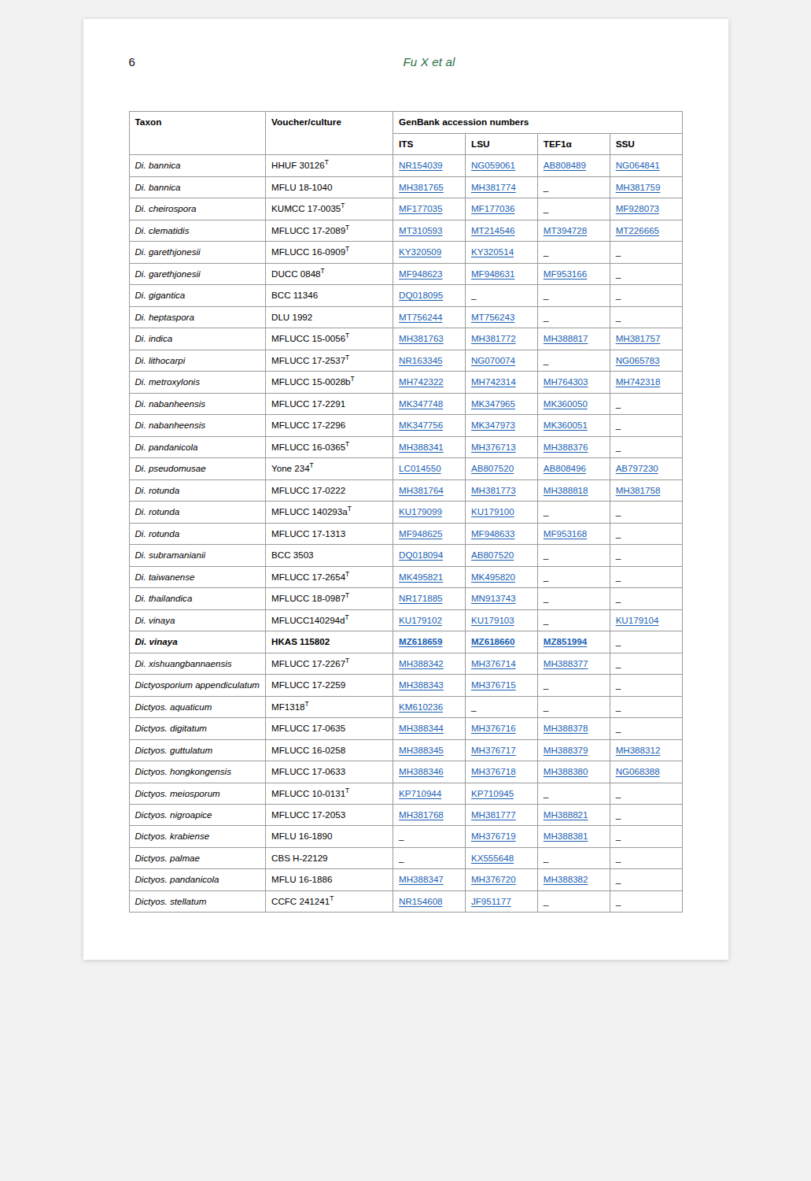6
Fu X et al
Taxon, voucher/culture and GenBank accession numbers (ITS, LSU, TEF1α, SSU)
| Taxon | Voucher/culture | GenBank accession numbers |
| --- | --- | --- |
| ITS | LSU | TEF1α | SSU |
| Di. bannica | HHUF 30126 T | NR154039 | NG059061 | AB808489 | NG064841 |
| Di. bannica | MFLU 18-1040 | MH381765 | MH381774 | _ | MH381759 |
| Di. cheirospora | KUMCC 17-0035 T | MF177035 | MF177036 | _ | MF928073 |
| Di. clematidis | MFLUCC 17-2089 T | MT310593 | MT214546 | MT394728 | MT226665 |
| Di. garethjonesii | MFLUCC 16-0909 T | KY320509 | KY320514 | _ | _ |
| Di. garethjonesii | DUCC 0848 T | MF948623 | MF948631 | MF953166 | _ |
| Di. gigantica | BCC 11346 | DQ018095 | _ | _ | _ |
| Di. heptaspora | DLU 1992 | MT756244 | MT756243 | _ | _ |
| Di. indica | MFLUCC 15-0056 T | MH381763 | MH381772 | MH388817 | MH381757 |
| Di. lithocarpi | MFLUCC 17-2537 T | NR163345 | NG070074 | _ | NG065783 |
| Di. metroxylonis | MFLUCC 15-0028b T | MH742322 | MH742314 | MH764303 | MH742318 |
| Di. nabanheensis | MFLUCC 17-2291 | MK347748 | MK347965 | MK360050 | _ |
| Di. nabanheensis | MFLUCC 17-2296 | MK347756 | MK347973 | MK360051 | _ |
| Di. pandanicola | MFLUCC 16-0365 T | MH388341 | MH376713 | MH388376 | _ |
| Di. pseudomusae | Yone 234 T | LC014550 | AB807520 | AB808496 | AB797230 |
| Di. rotunda | MFLUCC 17-0222 | MH381764 | MH381773 | MH388818 | MH381758 |
| Di. rotunda | MFLUCC 140293a T | KU179099 | KU179100 | _ | _ |
| Di. rotunda | MFLUCC 17-1313 | MF948625 | MF948633 | MF953168 | _ |
| Di. subramanianii | BCC 3503 | DQ018094 | AB807520 | _ | _ |
| Di. taiwanense | MFLUCC 17-2654 T | MK495821 | MK495820 | _ | _ |
| Di. thailandica | MFLUCC 18-0987 T | NR171885 | MN913743 | _ | _ |
| Di. vinaya | MFLUCC140294d T | KU179102 | KU179103 | _ | KU179104 |
| Di. vinaya | HKAS 115802 | MZ618659 | MZ618660 | MZ851994 | _ |
| Di. xishuangbannaensis | MFLUCC 17-2267 T | MH388342 | MH376714 | MH388377 | _ |
| Dictyosporium appendiculatum | MFLUCC 17-2259 | MH388343 | MH376715 | _ | _ |
| Dictyos. aquaticum | MF1318 T | KM610236 | _ | _ | _ |
| Dictyos. digitatum | MFLUCC 17-0635 | MH388344 | MH376716 | MH388378 | _ |
| Dictyos. guttulatum | MFLUCC 16-0258 | MH388345 | MH376717 | MH388379 | MH388312 |
| Dictyos. hongkongensis | MFLUCC 17-0633 | MH388346 | MH376718 | MH388380 | NG068388 |
| Dictyos. meiosporum | MFLUCC 10-0131 T | KP710944 | KP710945 | _ | _ |
| Dictyos. nigroapice | MFLUCC 17-2053 | MH381768 | MH381777 | MH388821 | _ |
| Dictyos. krabiense | MFLU 16-1890 | _ | MH376719 | MH388381 | _ |
| Dictyos. palmae | CBS H-22129 | _ | KX555648 | _ | _ |
| Dictyos. pandanicola | MFLU 16-1886 | MH388347 | MH376720 | MH388382 | _ |
| Dictyos. stellatum | CCFC 241241 T | NR154608 | JF951177 | _ | _ |